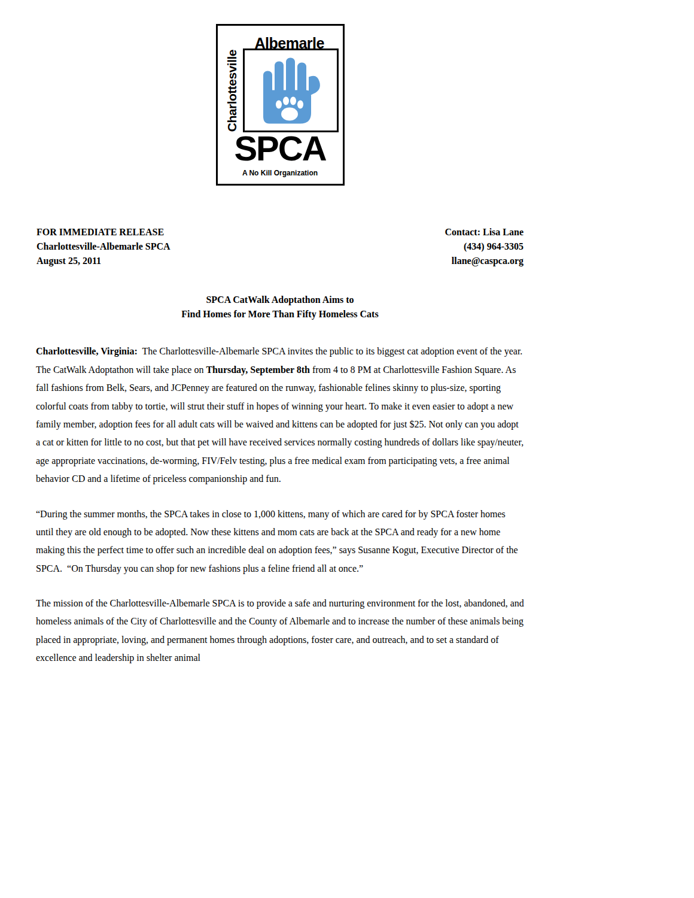Albemarle
Charlottesville
SPCA
A No Kill Organization
| FOR IMMEDIATE RELEASE Charlottesville-Albemarle SPCA August 25, 2011 | Contact: Lisa Lane (434) 964-3305 llane@caspca.org |
SPCA CatWalk Adoptathon Aims to
Find Homes for More Than Fifty Homeless Cats
Charlottesville, Virginia: The Charlottesville-Albemarle SPCA invites the public to its biggest cat adoption event of the year. The CatWalk Adoptathon will take place on Thursday, September 8th from 4 to 8 PM at Charlottesville Fashion Square. As fall fashions from Belk, Sears, and JCPenney are featured on the runway, fashionable felines skinny to plus-size, sporting colorful coats from tabby to tortie, will strut their stuff in hopes of winning your heart. To make it even easier to adopt a new family member, adoption fees for all adult cats will be waived and kittens can be adopted for just $25. Not only can you adopt a cat or kitten for little to no cost, but that pet will have received services normally costing hundreds of dollars like spay/neuter, age appropriate vaccinations, de-worming, FIV/Felv testing, plus a free medical exam from participating vets, a free animal behavior CD and a lifetime of priceless companionship and fun.
“During the summer months, the SPCA takes in close to 1,000 kittens, many of which are cared for by SPCA foster homes until they are old enough to be adopted. Now these kittens and mom cats are back at the SPCA and ready for a new home making this the perfect time to offer such an incredible deal on adoption fees,” says Susanne Kogut, Executive Director of the SPCA. “On Thursday you can shop for new fashions plus a feline friend all at once.”
The mission of the Charlottesville-Albemarle SPCA is to provide a safe and nurturing environment for the lost, abandoned, and homeless animals of the City of Charlottesville and the County of Albemarle and to increase the number of these animals being placed in appropriate, loving, and permanent homes through adoptions, foster care, and outreach, and to set a standard of excellence and leadership in shelter animal